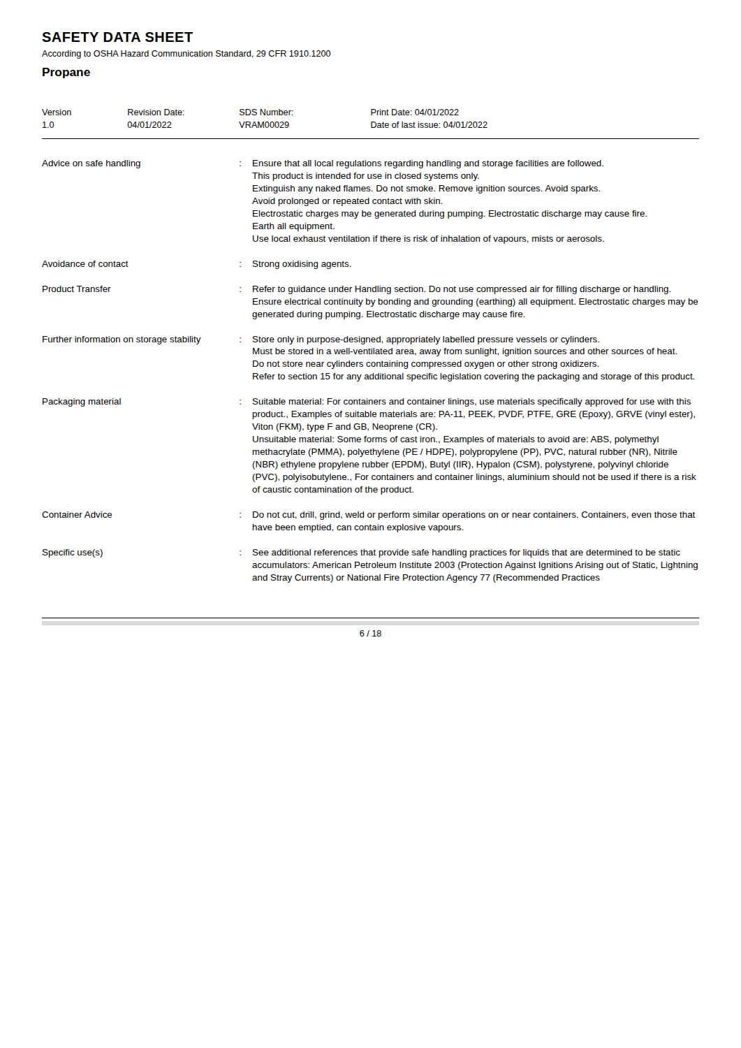SAFETY DATA SHEET
According to OSHA Hazard Communication Standard, 29 CFR 1910.1200
Propane
| Version 1.0 | Revision Date: 04/01/2022 | SDS Number: VRAM00029 | Print Date: 04/01/2022 Date of last issue: 04/01/2022 |
| Advice on safe handling | : | Ensure that all local regulations regarding handling and storage facilities are followed. This product is intended for use in closed systems only. Extinguish any naked flames. Do not smoke. Remove ignition sources. Avoid sparks. Avoid prolonged or repeated contact with skin. Electrostatic charges may be generated during pumping. Electrostatic discharge may cause fire. Earth all equipment. Use local exhaust ventilation if there is risk of inhalation of vapours, mists or aerosols. |
| Avoidance of contact | : | Strong oxidising agents. |
| Product Transfer | : | Refer to guidance under Handling section. Do not use compressed air for filling discharge or handling. Ensure electrical continuity by bonding and grounding (earthing) all equipment. Electrostatic charges may be generated during pumping. Electrostatic discharge may cause fire. |
| Further information on storage stability | : | Store only in purpose-designed, appropriately labelled pressure vessels or cylinders. Must be stored in a well-ventilated area, away from sunlight, ignition sources and other sources of heat. Do not store near cylinders containing compressed oxygen or other strong oxidizers. Refer to section 15 for any additional specific legislation covering the packaging and storage of this product. |
| Packaging material | : | Suitable material: For containers and container linings, use materials specifically approved for use with this product., Examples of suitable materials are: PA-11, PEEK, PVDF, PTFE, GRE (Epoxy), GRVE (vinyl ester), Viton (FKM), type F and GB, Neoprene (CR). Unsuitable material: Some forms of cast iron., Examples of materials to avoid are: ABS, polymethyl methacrylate (PMMA), polyethylene (PE / HDPE), polypropylene (PP), PVC, natural rubber (NR), Nitrile (NBR) ethylene propylene rubber (EPDM), Butyl (IIR), Hypalon (CSM), polystyrene, polyvinyl chloride (PVC), polyisobutylene., For containers and container linings, aluminium should not be used if there is a risk of caustic contamination of the product. |
| Container Advice | : | Do not cut, drill, grind, weld or perform similar operations on or near containers. Containers, even those that have been emptied, can contain explosive vapours. |
| Specific use(s) | : | See additional references that provide safe handling practices for liquids that are determined to be static accumulators: American Petroleum Institute 2003 (Protection Against Ignitions Arising out of Static, Lightning and Stray Currents) or National Fire Protection Agency 77 (Recommended Practices |
6 / 18